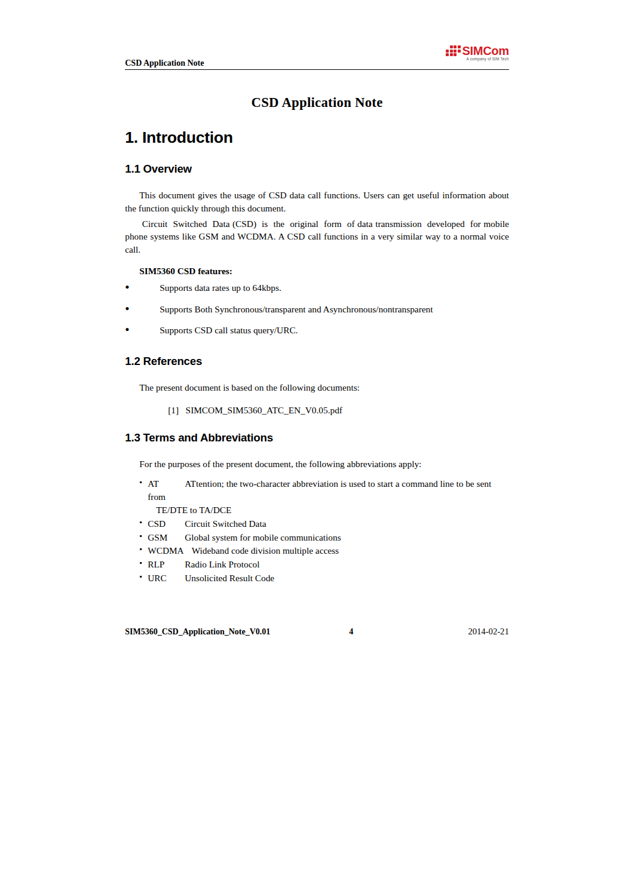CSD Application Note
SIMCom
A company of SIM Tech
CSD Application Note
1. Introduction
1.1 Overview
This document gives the usage of CSD data call functions. Users can get useful information about the function quickly through this document.
Circuit Switched Data (CSD) is the original form of data transmission developed for mobile phone systems like GSM and WCDMA. A CSD call functions in a very similar way to a normal voice call.
SIM5360 CSD features:
Supports data rates up to 64kbps.
Supports Both Synchronous/transparent and Asynchronous/nontransparent
Supports CSD call status query/URC.
1.2 References
The present document is based on the following documents:
[1] SIMCOM_SIM5360_ATC_EN_V0.05.pdf
1.3 Terms and Abbreviations
For the purposes of the present document, the following abbreviations apply:
ATATtention; the two-character abbreviation is used to start a command line to be sent from
TE/DTE to TA/DCE
CSDCircuit Switched Data
GSMGlobal system for mobile communications
WCDMA Wideband code division multiple access
RLPRadio Link Protocol
URCUnsolicited Result Code
SIM5360_CSD_Application_Note_V0.01
4
2014-02-21